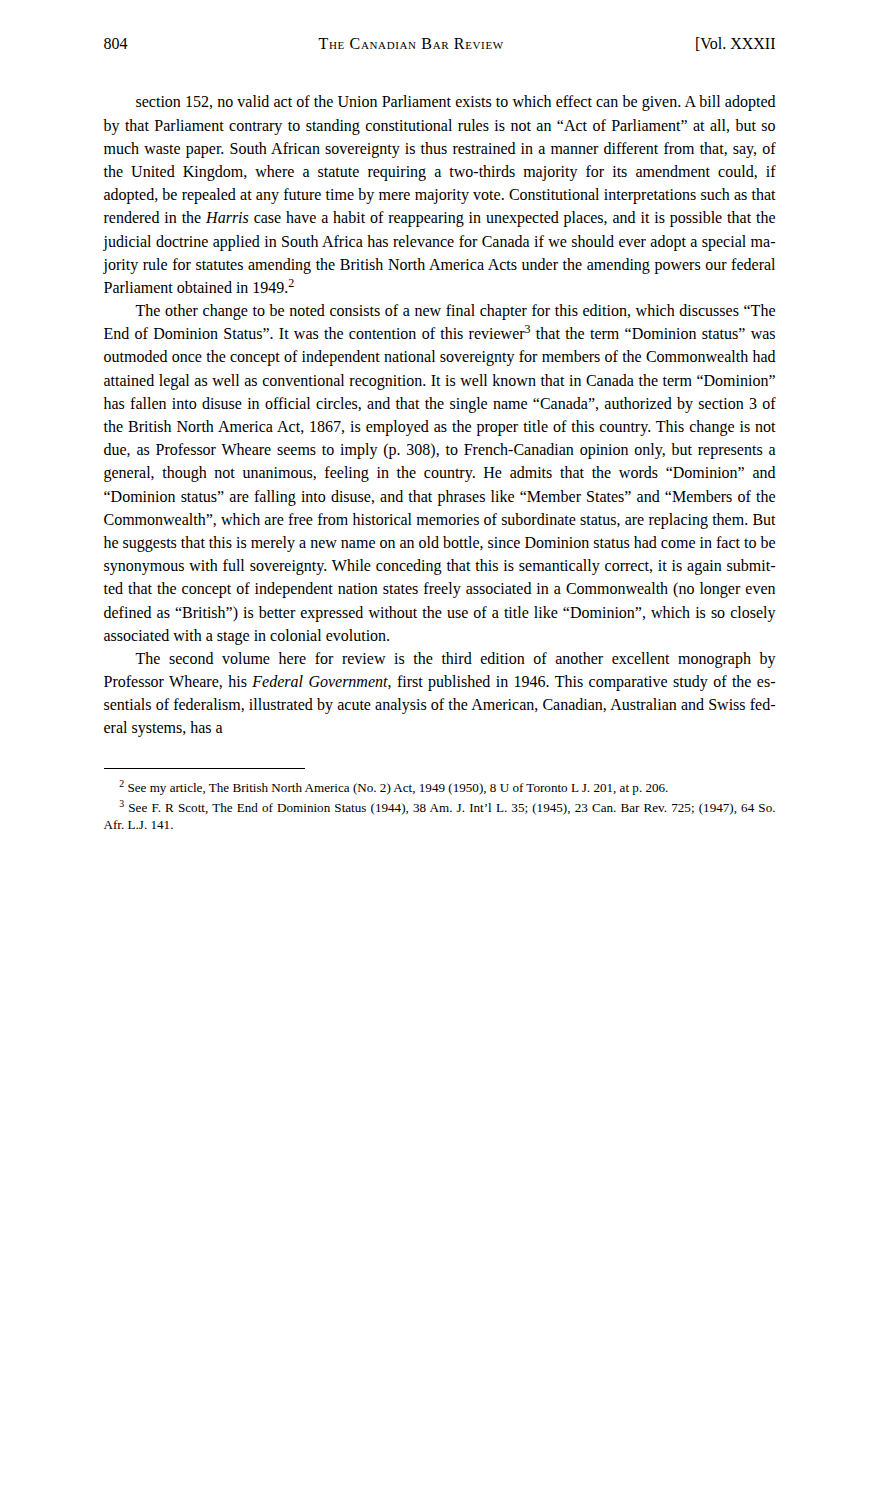804 The Canadian Bar Review [Vol. XXXII
section 152, no valid act of the Union Parliament exists to which effect can be given. A bill adopted by that Parliament contrary to standing constitutional rules is not an “Act of Parliament” at all, but so much waste paper. South African sovereignty is thus restrained in a manner different from that, say, of the United Kingdom, where a statute requiring a two-thirds majority for its amendment could, if adopted, be repealed at any future time by mere majority vote. Constitutional interpretations such as that rendered in the Harris case have a habit of reappearing in unexpected places, and it is possible that the judicial doctrine applied in South Africa has relevance for Canada if we should ever adopt a special majority rule for statutes amending the British North America Acts under the amending powers our federal Parliament obtained in 1949.2
The other change to be noted consists of a new final chapter for this edition, which discusses “The End of Dominion Status”. It was the contention of this reviewer3 that the term “Dominion status” was outmoded once the concept of independent national sovereignty for members of the Commonwealth had attained legal as well as conventional recognition. It is well known that in Canada the term “Dominion” has fallen into disuse in official circles, and that the single name “Canada”, authorized by section 3 of the British North America Act, 1867, is employed as the proper title of this country. This change is not due, as Professor Wheare seems to imply (p. 308), to French-Canadian opinion only, but represents a general, though not unanimous, feeling in the country. He admits that the words “Dominion” and “Dominion status” are falling into disuse, and that phrases like “Member States” and “Members of the Commonwealth”, which are free from historical memories of subordinate status, are replacing them. But he suggests that this is merely a new name on an old bottle, since Dominion status had come in fact to be synonymous with full sovereignty. While conceding that this is semantically correct, it is again submitted that the concept of independent nation states freely associated in a Commonwealth (no longer even defined as “British”) is better expressed without the use of a title like “Dominion”, which is so closely associated with a stage in colonial evolution.
The second volume here for review is the third edition of another excellent monograph by Professor Wheare, his Federal Government, first published in 1946. This comparative study of the essentials of federalism, illustrated by acute analysis of the American, Canadian, Australian and Swiss federal systems, has a
2 See my article, The British North America (No. 2) Act, 1949 (1950), 8 U of Toronto L J. 201, at p. 206.
3 See F. R Scott, The End of Dominion Status (1944), 38 Am. J. Int’l L. 35; (1945), 23 Can. Bar Rev. 725; (1947), 64 So. Afr. L.J. 141.